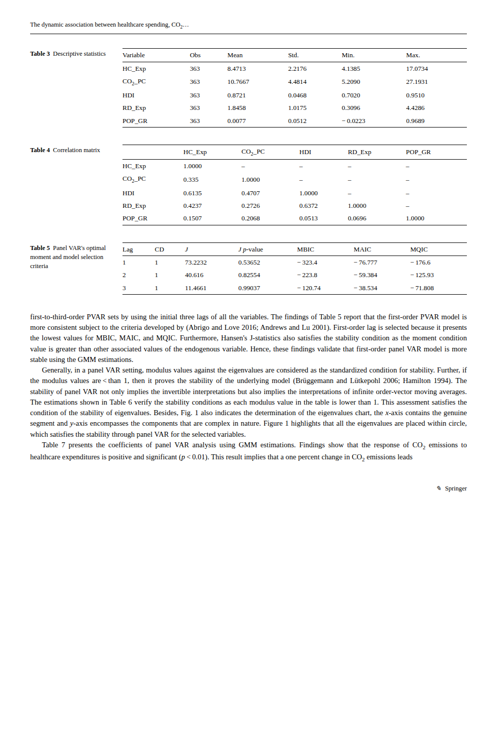The dynamic association between healthcare spending, CO2…
Table 3 Descriptive statistics
| Variable | Obs | Mean | Std. | Min. | Max. |
| --- | --- | --- | --- | --- | --- |
| HC_Exp | 363 | 8.4713 | 2.2176 | 4.1385 | 17.0734 |
| CO 2 _PC | 363 | 10.7667 | 4.4814 | 5.2090 | 27.1931 |
| HDI | 363 | 0.8721 | 0.0468 | 0.7020 | 0.9510 |
| RD_Exp | 363 | 1.8458 | 1.0175 | 0.3096 | 4.4286 |
| POP_GR | 363 | 0.0077 | 0.0512 | − 0.0223 | 0.9689 |
Table 4 Correlation matrix
| | HC_Exp | CO 2 _PC | HDI | RD_Exp | POP_GR |
| --- | --- | --- | --- | --- | --- |
| HC_Exp | 1.0000 | – | – | – | – |
| CO 2 _PC | 0.335 | 1.0000 | – | – | – |
| HDI | 0.6135 | 0.4707 | 1.0000 | – | – |
| RD_Exp | 0.4237 | 0.2726 | 0.6372 | 1.0000 | – |
| POP_GR | 0.1507 | 0.2068 | 0.0513 | 0.0696 | 1.0000 |
Table 5 Panel VAR's optimal moment and model selection criteria
| Lag | CD | J | J p -value | MBIC | MAIC | MQIC |
| --- | --- | --- | --- | --- | --- | --- |
| 1 | 1 | 73.2232 | 0.53652 | − 323.4 | − 76.777 | − 176.6 |
| 2 | 1 | 40.616 | 0.82554 | − 223.8 | − 59.384 | − 125.93 |
| 3 | 1 | 11.4661 | 0.99037 | − 120.74 | − 38.534 | − 71.808 |
first-to-third-order PVAR sets by using the initial three lags of all the variables. The findings of Table 5 report that the first-order PVAR model is more consistent subject to the criteria developed by (Abrigo and Love 2016; Andrews and Lu 2001). First-order lag is selected because it presents the lowest values for MBIC, MAIC, and MQIC. Furthermore, Hansen's J-statistics also satisfies the stability condition as the moment condition value is greater than other associated values of the endogenous variable. Hence, these findings validate that first-order panel VAR model is more stable using the GMM estimations.
Generally, in a panel VAR setting, modulus values against the eigenvalues are considered as the standardized condition for stability. Further, if the modulus values are < than 1, then it proves the stability of the underlying model (Brüggemann and Lütkepohl 2006; Hamilton 1994). The stability of panel VAR not only implies the invertible interpretations but also implies the interpretations of infinite order-vector moving averages. The estimations shown in Table 6 verify the stability conditions as each modulus value in the table is lower than 1. This assessment satisfies the condition of the stability of eigenvalues. Besides, Fig. 1 also indicates the determination of the eigenvalues chart, the x-axis contains the genuine segment and y-axis encompasses the components that are complex in nature. Figure 1 highlights that all the eigenvalues are placed within circle, which satisfies the stability through panel VAR for the selected variables.
Table 7 presents the coefficients of panel VAR analysis using GMM estimations. Findings show that the response of CO2 emissions to healthcare expenditures is positive and significant (p < 0.01). This result implies that a one percent change in CO2 emissions leads
✎ Springer